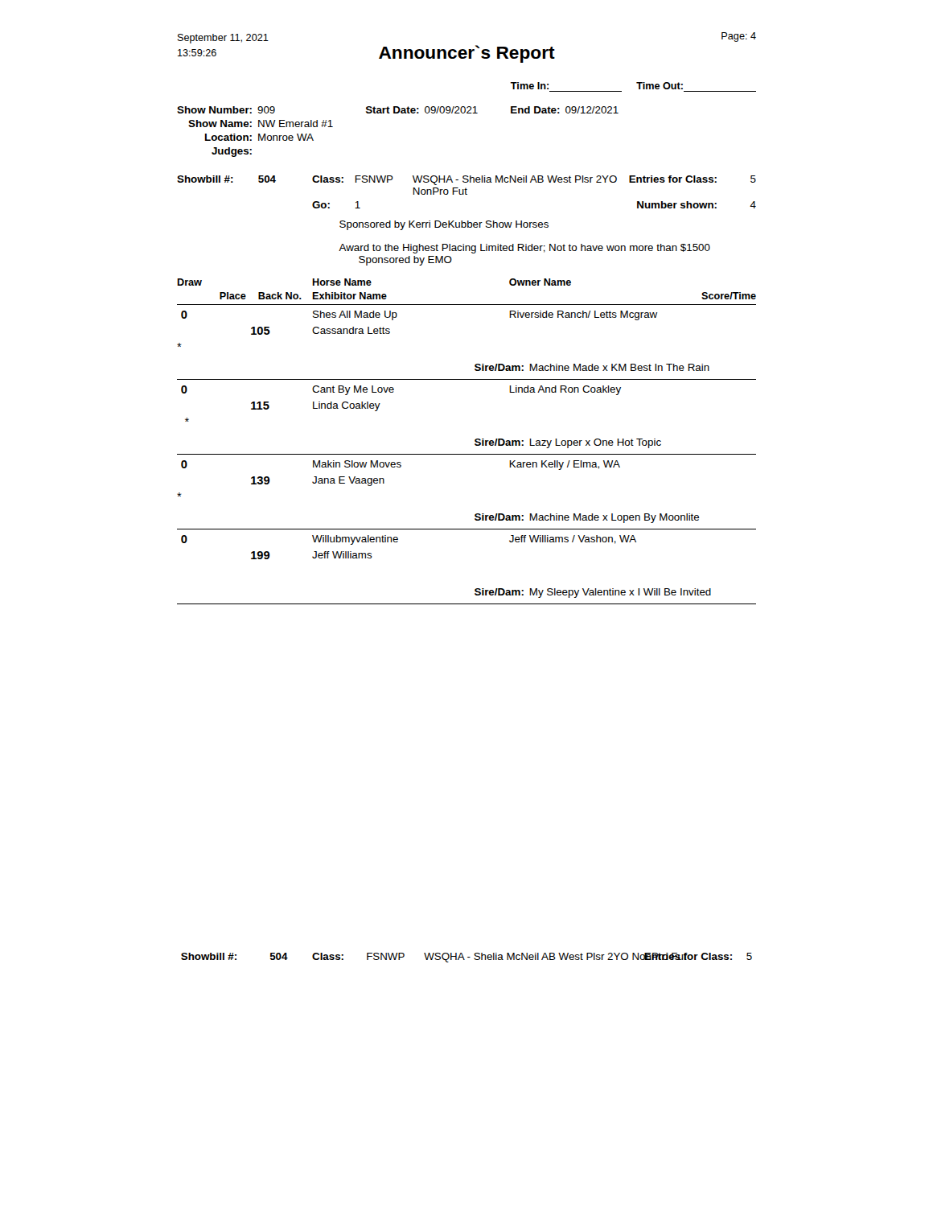September 11, 2021
13:59:26
Announcer`s Report
Page: 4
Time In: Time Out:
| Show Number: | 909 | Start Date: | 09/09/2021 | End Date: | 09/12/2021 |
| Show Name: | NW Emerald #1 | |
| Location: | Monroe WA | |
| Judges: | | |
| Showbill #: | 504 | Class: | FSNWP | WSQHA - Shelia McNeil AB West Plsr 2YO NonPro Fut | Entries for Class: | 5 |
| | | Go: | 1 | | Number shown: | 4 |
Sponsored by Kerri DeKubber Show Horses
Award to the Highest Placing Limited Rider; Not to have won more than $1500
Sponsored by EMO
Draw Place Back No. Horse Name Exhibitor Name Owner Name Score/Time
0 105 Shes All Made Up Cassandra Letts Riverside Ranch/ Letts Mcgraw * Sire/Dam: Machine Made x KM Best In The Rain
0 115 Cant By Me Love Linda Coakley Linda And Ron Coakley * Sire/Dam: Lazy Loper x One Hot Topic
0 139 Makin Slow Moves Jana E Vaagen Karen Kelly / Elma, WA * Sire/Dam: Machine Made x Lopen By Moonlite
0 199 Willubmyvalentine Jeff Williams Jeff Williams / Vashon, WA Sire/Dam: My Sleepy Valentine x I Will Be Invited
Showbill #: 504 Class: FSNWP WSQHA - Shelia McNeil AB West Plsr 2YO NonPro Fut Entries for Class: 5